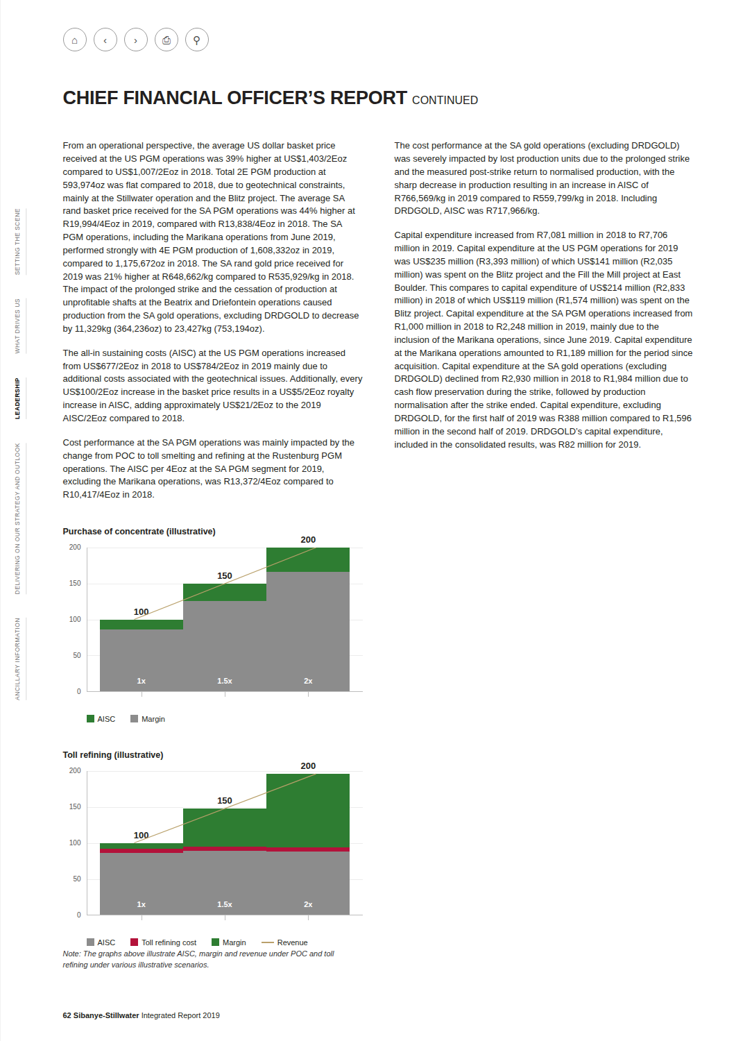⌂ ‹ › ⎙ ⚲
Setting the scene
What drives us
Leadership
Delivering on our strategy and outlook
Ancillary information
Chief Financial Officer’s Report continued
From an operational perspective, the average US dollar basket price received at the US PGM operations was 39% higher at US$1,403/2Eoz compared to US$1,007/2Eoz in 2018. Total 2E PGM production at 593,974oz was flat compared to 2018, due to geotechnical constraints, mainly at the Stillwater operation and the Blitz project. The average SA rand basket price received for the SA PGM operations was 44% higher at R19,994/4Eoz in 2019, compared with R13,838/4Eoz in 2018. The SA PGM operations, including the Marikana operations from June 2019, performed strongly with 4E PGM production of 1,608,332oz in 2019, compared to 1,175,672oz in 2018. The SA rand gold price received for 2019 was 21% higher at R648,662/kg compared to R535,929/kg in 2018. The impact of the prolonged strike and the cessation of production at unprofitable shafts at the Beatrix and Driefontein operations caused production from the SA gold operations, excluding DRDGOLD to decrease by 11,329kg (364,236oz) to 23,427kg (753,194oz).
The all-in sustaining costs (AISC) at the US PGM operations increased from US$677/2Eoz in 2018 to US$784/2Eoz in 2019 mainly due to additional costs associated with the geotechnical issues. Additionally, every US$100/2Eoz increase in the basket price results in a US$5/2Eoz royalty increase in AISC, adding approximately US$21/2Eoz to the 2019 AISC/2Eoz compared to 2018.
Cost performance at the SA PGM operations was mainly impacted by the change from POC to toll smelting and refining at the Rustenburg PGM operations. The AISC per 4Eoz at the SA PGM segment for 2019, excluding the Marikana operations, was R13,372/4Eoz compared to R10,417/4Eoz in 2018.
Purchase of concentrate (illustrative)
200 150 100 50 0
100
1x
150
1.5x
200
2x
AISC Margin
Toll refining (illustrative)
200 150 100 50 0
100
1x
150
1.5x
200
2x
AISC Toll refining cost Margin Revenue
Note: The graphs above illustrate AISC, margin and revenue under POC and toll refining under various illustrative scenarios.
The cost performance at the SA gold operations (excluding DRDGOLD) was severely impacted by lost production units due to the prolonged strike and the measured post-strike return to normalised production, with the sharp decrease in production resulting in an increase in AISC of R766,569/kg in 2019 compared to R559,799/kg in 2018. Including DRDGOLD, AISC was R717,966/kg.
Capital expenditure increased from R7,081 million in 2018 to R7,706 million in 2019. Capital expenditure at the US PGM operations for 2019 was US$235 million (R3,393 million) of which US$141 million (R2,035 million) was spent on the Blitz project and the Fill the Mill project at East Boulder. This compares to capital expenditure of US$214 million (R2,833 million) in 2018 of which US$119 million (R1,574 million) was spent on the Blitz project. Capital expenditure at the SA PGM operations increased from R1,000 million in 2018 to R2,248 million in 2019, mainly due to the inclusion of the Marikana operations, since June 2019. Capital expenditure at the Marikana operations amounted to R1,189 million for the period since acquisition. Capital expenditure at the SA gold operations (excluding DRDGOLD) declined from R2,930 million in 2018 to R1,984 million due to cash flow preservation during the strike, followed by production normalisation after the strike ended. Capital expenditure, excluding DRDGOLD, for the first half of 2019 was R388 million compared to R1,596 million in the second half of 2019. DRDGOLD’s capital expenditure, included in the consolidated results, was R82 million for 2019.
62 Sibanye-Stillwater Integrated Report 2019